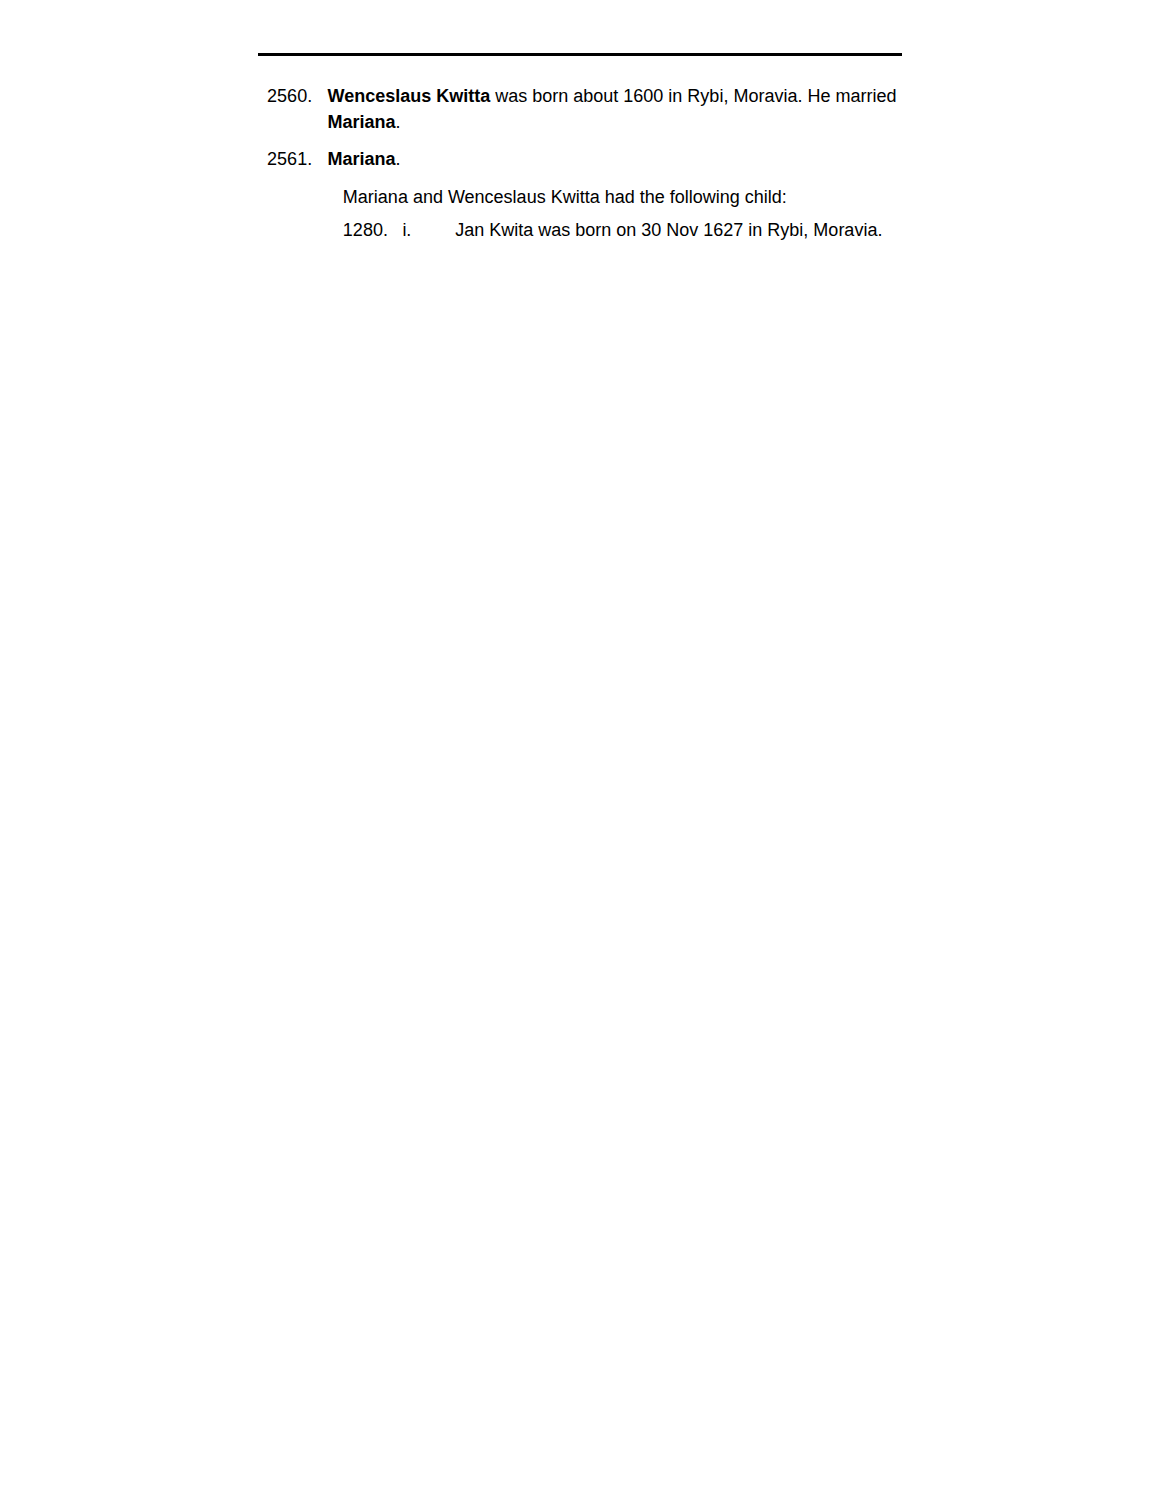2560.
Wenceslaus Kwitta was born about 1600 in Rybi, Moravia. He married Mariana.
2561.
Mariana.
Mariana and Wenceslaus Kwitta had the following child:
1280.
i.
Jan Kwita was born on 30 Nov 1627 in Rybi, Moravia.